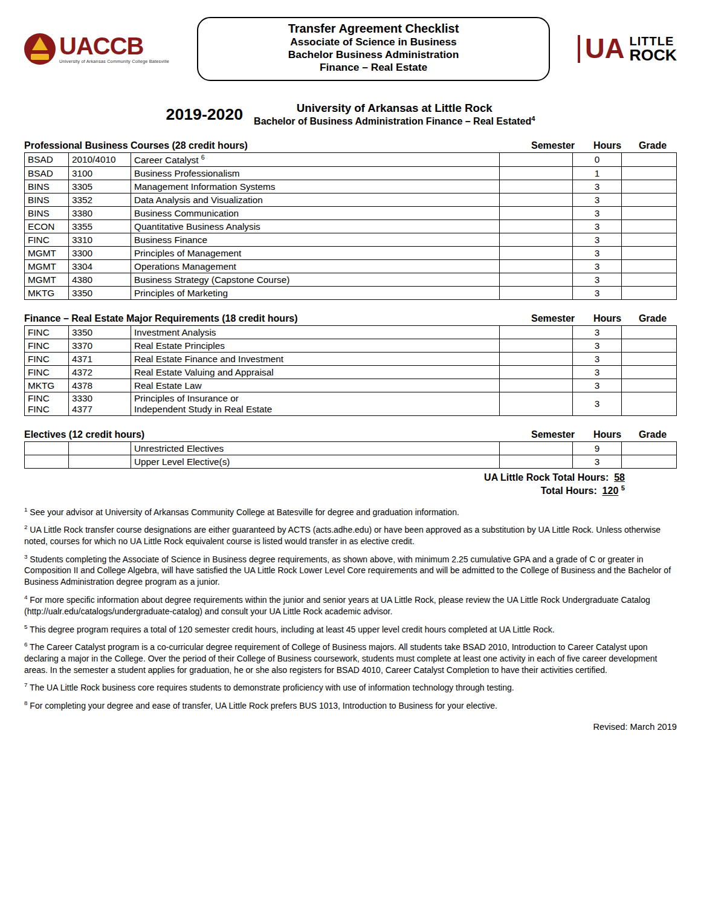UACCB
University of Arkansas Community College Batesville
Transfer Agreement Checklist
Associate of Science in Business
Bachelor Business Administration
Finance – Real Estate
UA
LITTLE
ROCK
2019-2020
University of Arkansas at Little Rock
Bachelor of Business Administration Finance – Real Estated4
Professional Business Courses (28 credit hours) Semester Hours Grade
| BSAD | 2010/4010 | Career Catalyst 6 | | 0 | |
| BSAD | 3100 | Business Professionalism | | 1 | |
| BINS | 3305 | Management Information Systems | | 3 | |
| BINS | 3352 | Data Analysis and Visualization | | 3 | |
| BINS | 3380 | Business Communication | | 3 | |
| ECON | 3355 | Quantitative Business Analysis | | 3 | |
| FINC | 3310 | Business Finance | | 3 | |
| MGMT | 3300 | Principles of Management | | 3 | |
| MGMT | 3304 | Operations Management | | 3 | |
| MGMT | 4380 | Business Strategy (Capstone Course) | | 3 | |
| MKTG | 3350 | Principles of Marketing | | 3 | |
Finance – Real Estate Major Requirements (18 credit hours) Semester Hours Grade
| FINC | 3350 | Investment Analysis | | 3 | |
| FINC | 3370 | Real Estate Principles | | 3 | |
| FINC | 4371 | Real Estate Finance and Investment | | 3 | |
| FINC | 4372 | Real Estate Valuing and Appraisal | | 3 | |
| MKTG | 4378 | Real Estate Law | | 3 | |
| FINC FINC | 3330 4377 | Principles of Insurance or Independent Study in Real Estate | | 3 | |
Electives (12 credit hours) Semester Hours Grade
| | | Unrestricted Electives | | 9 | |
| | | Upper Level Elective(s) | | 3 | |
UA Little Rock Total Hours: 58
Total Hours: 120 5
1 See your advisor at University of Arkansas Community College at Batesville for degree and graduation information.
2 UA Little Rock transfer course designations are either guaranteed by ACTS (acts.adhe.edu) or have been approved as a substitution by UA Little Rock. Unless otherwise noted, courses for which no UA Little Rock equivalent course is listed would transfer in as elective credit.
3 Students completing the Associate of Science in Business degree requirements, as shown above, with minimum 2.25 cumulative GPA and a grade of C or greater in Composition II and College Algebra, will have satisfied the UA Little Rock Lower Level Core requirements and will be admitted to the College of Business and the Bachelor of Business Administration degree program as a junior.
4 For more specific information about degree requirements within the junior and senior years at UA Little Rock, please review the UA Little Rock Undergraduate Catalog (http://ualr.edu/catalogs/undergraduate-catalog) and consult your UA Little Rock academic advisor.
5 This degree program requires a total of 120 semester credit hours, including at least 45 upper level credit hours completed at UA Little Rock.
6 The Career Catalyst program is a co-curricular degree requirement of College of Business majors. All students take BSAD 2010, Introduction to Career Catalyst upon declaring a major in the College. Over the period of their College of Business coursework, students must complete at least one activity in each of five career development areas. In the semester a student applies for graduation, he or she also registers for BSAD 4010, Career Catalyst Completion to have their activities certified.
7 The UA Little Rock business core requires students to demonstrate proficiency with use of information technology through testing.
8 For completing your degree and ease of transfer, UA Little Rock prefers BUS 1013, Introduction to Business for your elective.
Revised: March 2019